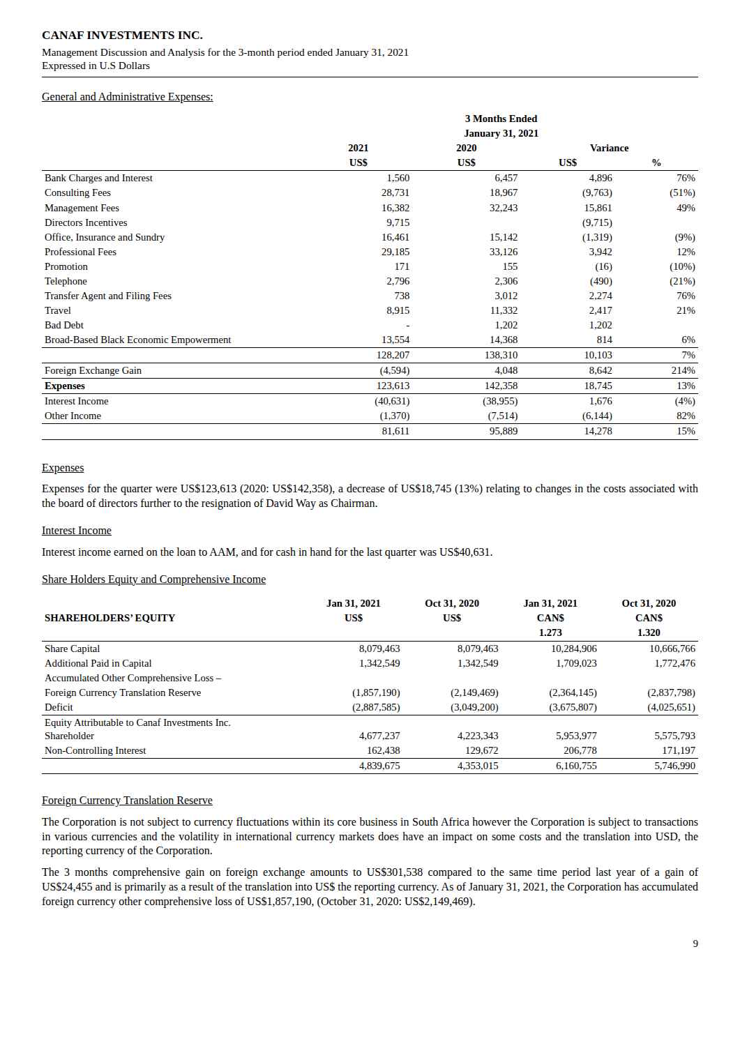CANAF INVESTMENTS INC.
Management Discussion and Analysis for the 3-month period ended January 31, 2021
Expressed in U.S Dollars
General and Administrative Expenses:
| | 3 Months Ended |
| | January 31, 2021 |
| | 2021 | 2020 | Variance |
| | US$ | US$ | US$ | % |
| Bank Charges and Interest | 1,560 | 6,457 | 4,896 | 76% |
| Consulting Fees | 28,731 | 18,967 | (9,763) | (51%) |
| Management Fees | 16,382 | 32,243 | 15,861 | 49% |
| Directors Incentives | 9,715 | | (9,715) | |
| Office, Insurance and Sundry | 16,461 | 15,142 | (1,319) | (9%) |
| Professional Fees | 29,185 | 33,126 | 3,942 | 12% |
| Promotion | 171 | 155 | (16) | (10%) |
| Telephone | 2,796 | 2,306 | (490) | (21%) |
| Transfer Agent and Filing Fees | 738 | 3,012 | 2,274 | 76% |
| Travel | 8,915 | 11,332 | 2,417 | 21% |
| Bad Debt | - | 1,202 | 1,202 | |
| Broad-Based Black Economic Empowerment | 13,554 | 14,368 | 814 | 6% |
| | 128,207 | 138,310 | 10,103 | 7% |
| Foreign Exchange Gain | (4,594) | 4,048 | 8,642 | 214% |
| Expenses | 123,613 | 142,358 | 18,745 | 13% |
| Interest Income | (40,631) | (38,955) | 1,676 | (4%) |
| Other Income | (1,370) | (7,514) | (6,144) | 82% |
| | 81,611 | 95,889 | 14,278 | 15% |
Expenses
Expenses for the quarter were US$123,613 (2020: US$142,358), a decrease of US$18,745 (13%) relating to changes in the costs associated with the board of directors further to the resignation of David Way as Chairman.
Interest Income
Interest income earned on the loan to AAM, and for cash in hand for the last quarter was US$40,631.
Share Holders Equity and Comprehensive Income
| | Jan 31, 2021 | Oct 31, 2020 | Jan 31, 2021 | Oct 31, 2020 |
| SHAREHOLDERS’ EQUITY | US$ | US$ | CAN$ | CAN$ |
| | | | 1.273 | 1.320 |
| Share Capital | 8,079,463 | 8,079,463 | 10,284,906 | 10,666,766 |
| Additional Paid in Capital | 1,342,549 | 1,342,549 | 1,709,023 | 1,772,476 |
| Accumulated Other Comprehensive Loss – | | | | |
| Foreign Currency Translation Reserve | (1,857,190) | (2,149,469) | (2,364,145) | (2,837,798) |
| Deficit | (2,887,585) | (3,049,200) | (3,675,807) | (4,025,651) |
| Equity Attributable to Canaf Investments Inc. Shareholder | 4,677,237 | 4,223,343 | 5,953,977 | 5,575,793 |
| Non-Controlling Interest | 162,438 | 129,672 | 206,778 | 171,197 |
| | 4,839,675 | 4,353,015 | 6,160,755 | 5,746,990 |
Foreign Currency Translation Reserve
The Corporation is not subject to currency fluctuations within its core business in South Africa however the Corporation is subject to transactions in various currencies and the volatility in international currency markets does have an impact on some costs and the translation into USD, the reporting currency of the Corporation.
The 3 months comprehensive gain on foreign exchange amounts to US$301,538 compared to the same time period last year of a gain of US$24,455 and is primarily as a result of the translation into US$ the reporting currency. As of January 31, 2021, the Corporation has accumulated foreign currency other comprehensive loss of US$1,857,190, (October 31, 2020: US$2,149,469).
9